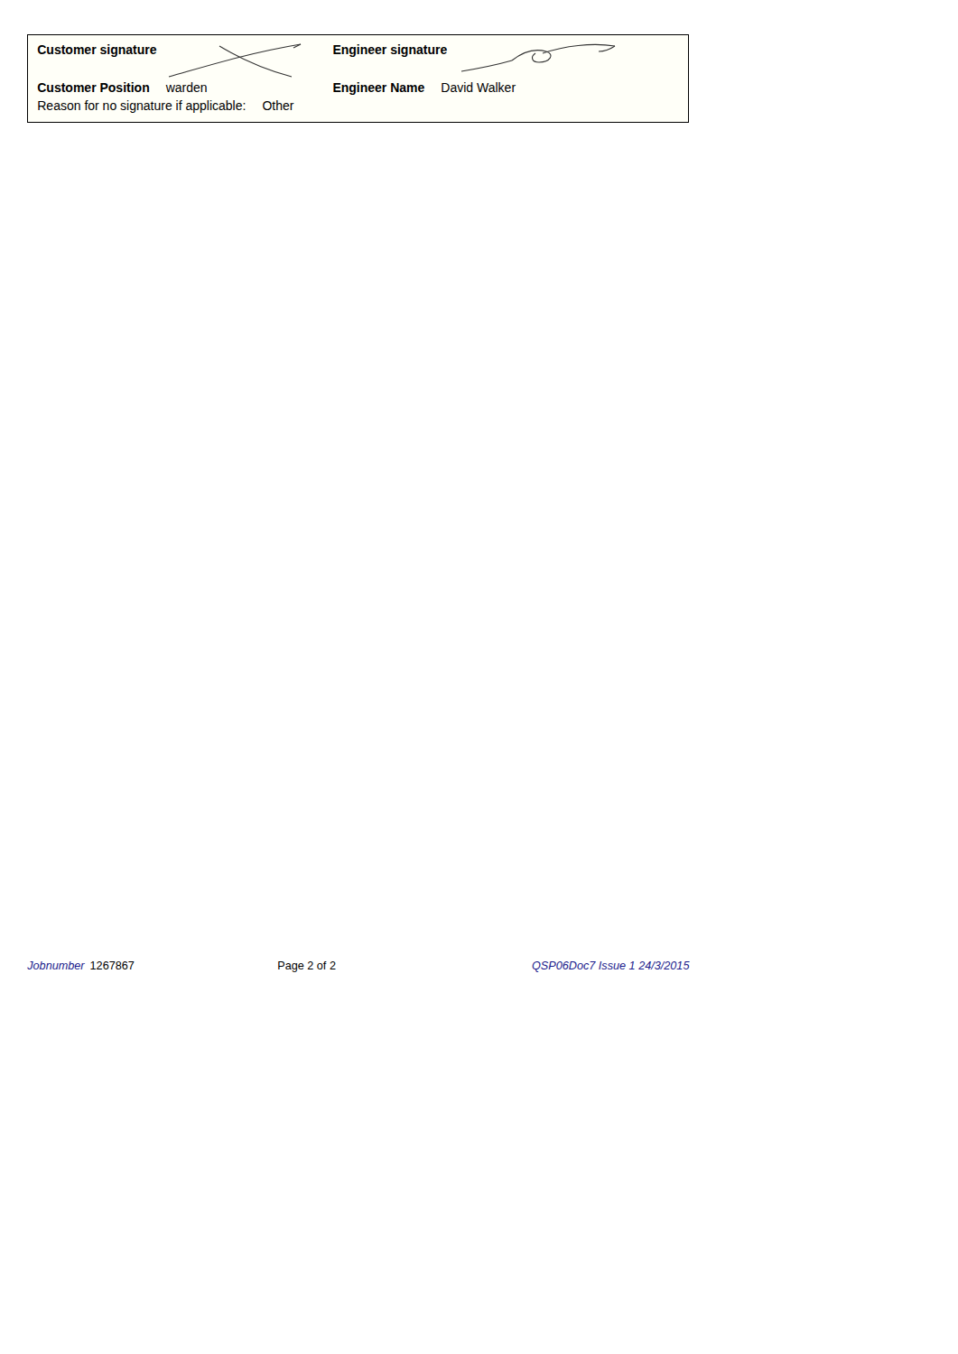| Customer signature | Engineer signature |
| Customer Position warden Reason for no signature if applicable: Other | Engineer Name David Walker |
| Jobnumber 1267867 | Page 2 of 2 | QSP06Doc7 Issue 1 24/3/2015 |